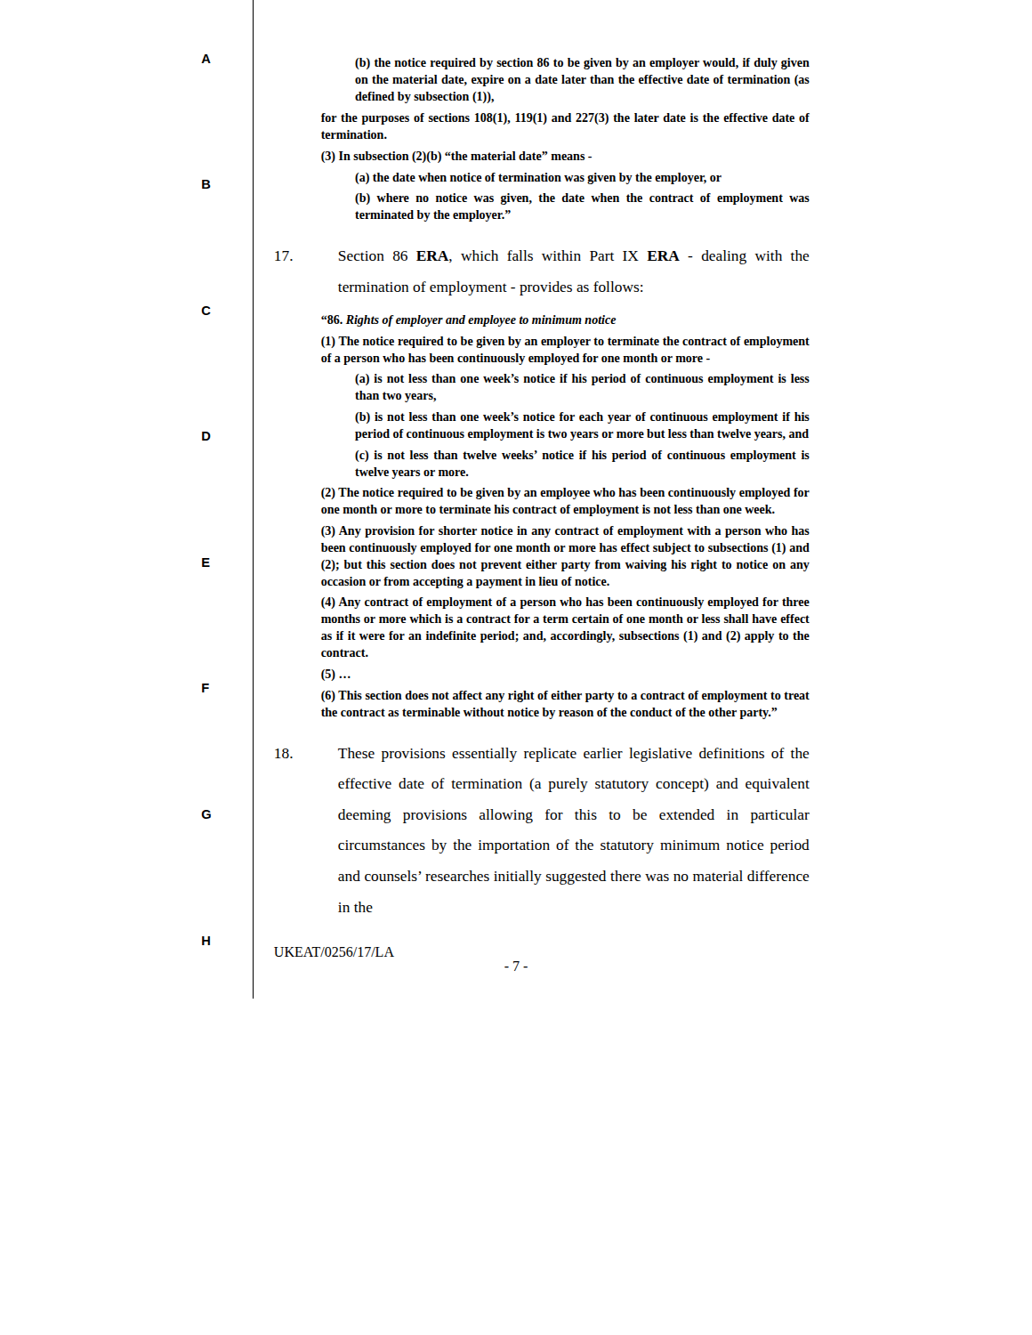A B C D E F G H
(b) the notice required by section 86 to be given by an employer would, if duly given on the material date, expire on a date later than the effective date of termination (as defined by subsection (1)),
for the purposes of sections 108(1), 119(1) and 227(3) the later date is the effective date of termination.
(3) In subsection (2)(b) “the material date” means -
(a) the date when notice of termination was given by the employer, or
(b) where no notice was given, the date when the contract of employment was terminated by the employer.”
17.
Section 86 ERA, which falls within Part IX ERA - dealing with the termination of employment - provides as follows:
“86. Rights of employer and employee to minimum notice
(1) The notice required to be given by an employer to terminate the contract of employment of a person who has been continuously employed for one month or more -
(a) is not less than one week’s notice if his period of continuous employment is less than two years,
(b) is not less than one week’s notice for each year of continuous employment if his period of continuous employment is two years or more but less than twelve years, and
(c) is not less than twelve weeks’ notice if his period of continuous employment is twelve years or more.
(2) The notice required to be given by an employee who has been continuously employed for one month or more to terminate his contract of employment is not less than one week.
(3) Any provision for shorter notice in any contract of employment with a person who has been continuously employed for one month or more has effect subject to subsections (1) and (2); but this section does not prevent either party from waiving his right to notice on any occasion or from accepting a payment in lieu of notice.
(4) Any contract of employment of a person who has been continuously employed for three months or more which is a contract for a term certain of one month or less shall have effect as if it were for an indefinite period; and, accordingly, subsections (1) and (2) apply to the contract.
(5) …
(6) This section does not affect any right of either party to a contract of employment to treat the contract as terminable without notice by reason of the conduct of the other party.”
18.
These provisions essentially replicate earlier legislative definitions of the effective date of termination (a purely statutory concept) and equivalent deeming provisions allowing for this to be extended in particular circumstances by the importation of the statutory minimum notice period and counsels’ researches initially suggested there was no material difference in the
UKEAT/0256/17/LA
- 7 -